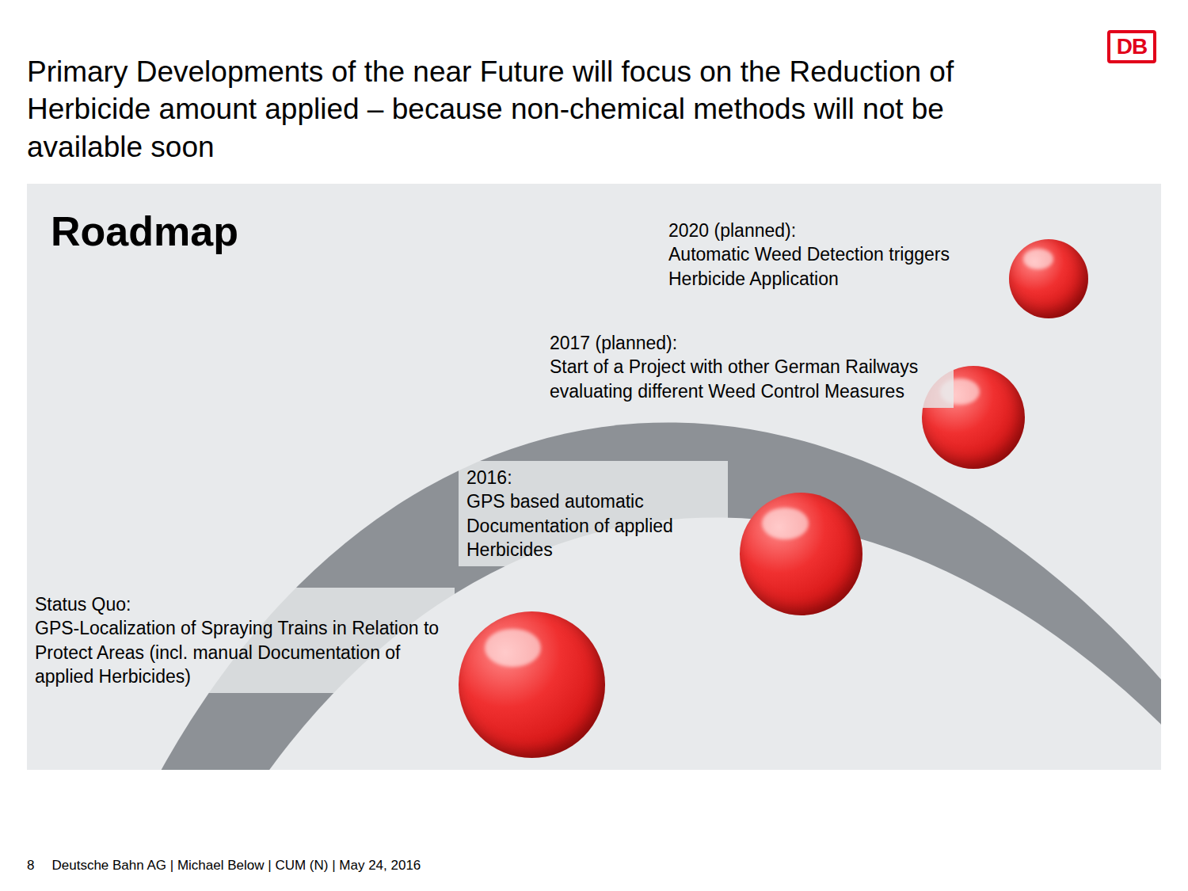DB
Primary Developments of the near Future will focus on the Reduction of Herbicide amount applied – because non-chemical methods will not be available soon
Roadmap
2020 (planned):
Automatic Weed Detection triggers Herbicide Application
2017 (planned):
Start of a Project with other German Railways evaluating different Weed Control Measures
2016:
GPS based automatic Documentation of applied Herbicides
Status Quo:
GPS-Localization of Spraying Trains in Relation to Protect Areas (incl. manual Documentation of applied Herbicides)
8 Deutsche Bahn AG | Michael Below | CUM (N) | May 24, 2016